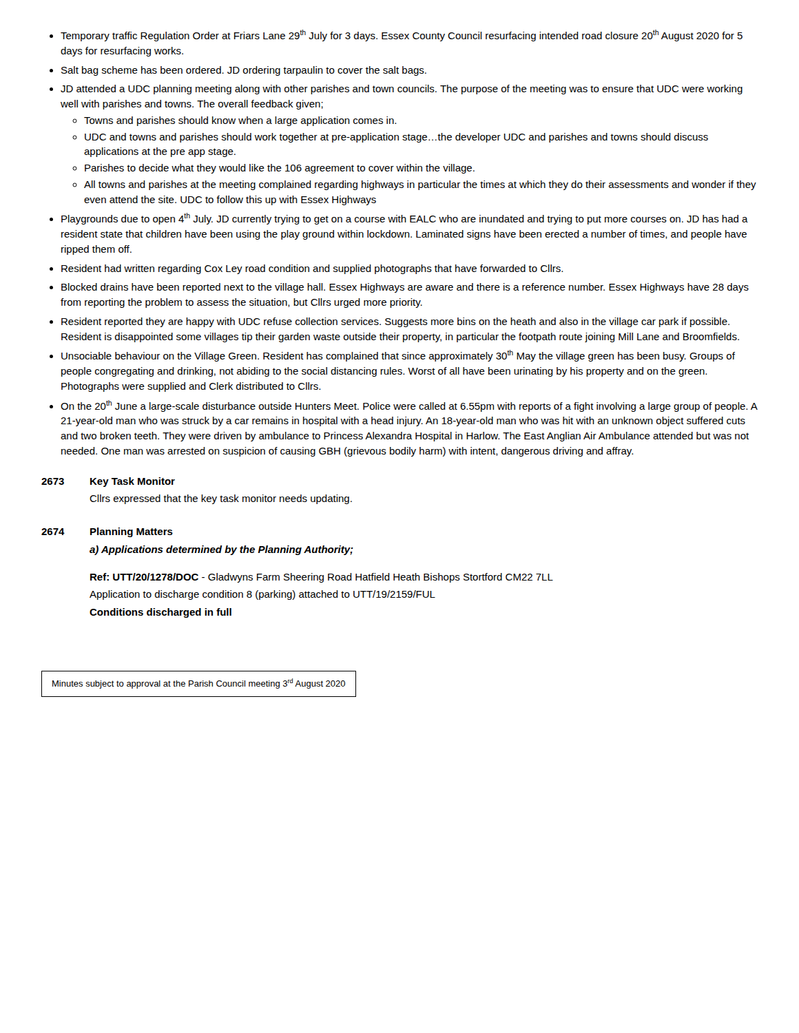Temporary traffic Regulation Order at Friars Lane 29th July for 3 days. Essex County Council resurfacing intended road closure 20th August 2020 for 5 days for resurfacing works.
Salt bag scheme has been ordered. JD ordering tarpaulin to cover the salt bags.
JD attended a UDC planning meeting along with other parishes and town councils. The purpose of the meeting was to ensure that UDC were working well with parishes and towns. The overall feedback given;
Towns and parishes should know when a large application comes in.
UDC and towns and parishes should work together at pre-application stage…the developer UDC and parishes and towns should discuss applications at the pre app stage.
Parishes to decide what they would like the 106 agreement to cover within the village.
All towns and parishes at the meeting complained regarding highways in particular the times at which they do their assessments and wonder if they even attend the site. UDC to follow this up with Essex Highways
Playgrounds due to open 4th July. JD currently trying to get on a course with EALC who are inundated and trying to put more courses on. JD has had a resident state that children have been using the play ground within lockdown. Laminated signs have been erected a number of times, and people have ripped them off.
Resident had written regarding Cox Ley road condition and supplied photographs that have forwarded to Cllrs.
Blocked drains have been reported next to the village hall. Essex Highways are aware and there is a reference number. Essex Highways have 28 days from reporting the problem to assess the situation, but Cllrs urged more priority.
Resident reported they are happy with UDC refuse collection services. Suggests more bins on the heath and also in the village car park if possible. Resident is disappointed some villages tip their garden waste outside their property, in particular the footpath route joining Mill Lane and Broomfields.
Unsociable behaviour on the Village Green. Resident has complained that since approximately 30th May the village green has been busy. Groups of people congregating and drinking, not abiding to the social distancing rules. Worst of all have been urinating by his property and on the green. Photographs were supplied and Clerk distributed to Cllrs.
On the 20th June a large-scale disturbance outside Hunters Meet. Police were called at 6.55pm with reports of a fight involving a large group of people. A 21-year-old man who was struck by a car remains in hospital with a head injury. An 18-year-old man who was hit with an unknown object suffered cuts and two broken teeth. They were driven by ambulance to Princess Alexandra Hospital in Harlow. The East Anglian Air Ambulance attended but was not needed. One man was arrested on suspicion of causing GBH (grievous bodily harm) with intent, dangerous driving and affray.
2673
Key Task Monitor
Cllrs expressed that the key task monitor needs updating.
2674
Planning Matters
a) Applications determined by the Planning Authority;
Ref: UTT/20/1278/DOC - Gladwyns Farm Sheering Road Hatfield Heath Bishops Stortford CM22 7LL
Application to discharge condition 8 (parking) attached to UTT/19/2159/FUL
Conditions discharged in full
Minutes subject to approval at the Parish Council meeting 3rd August 2020